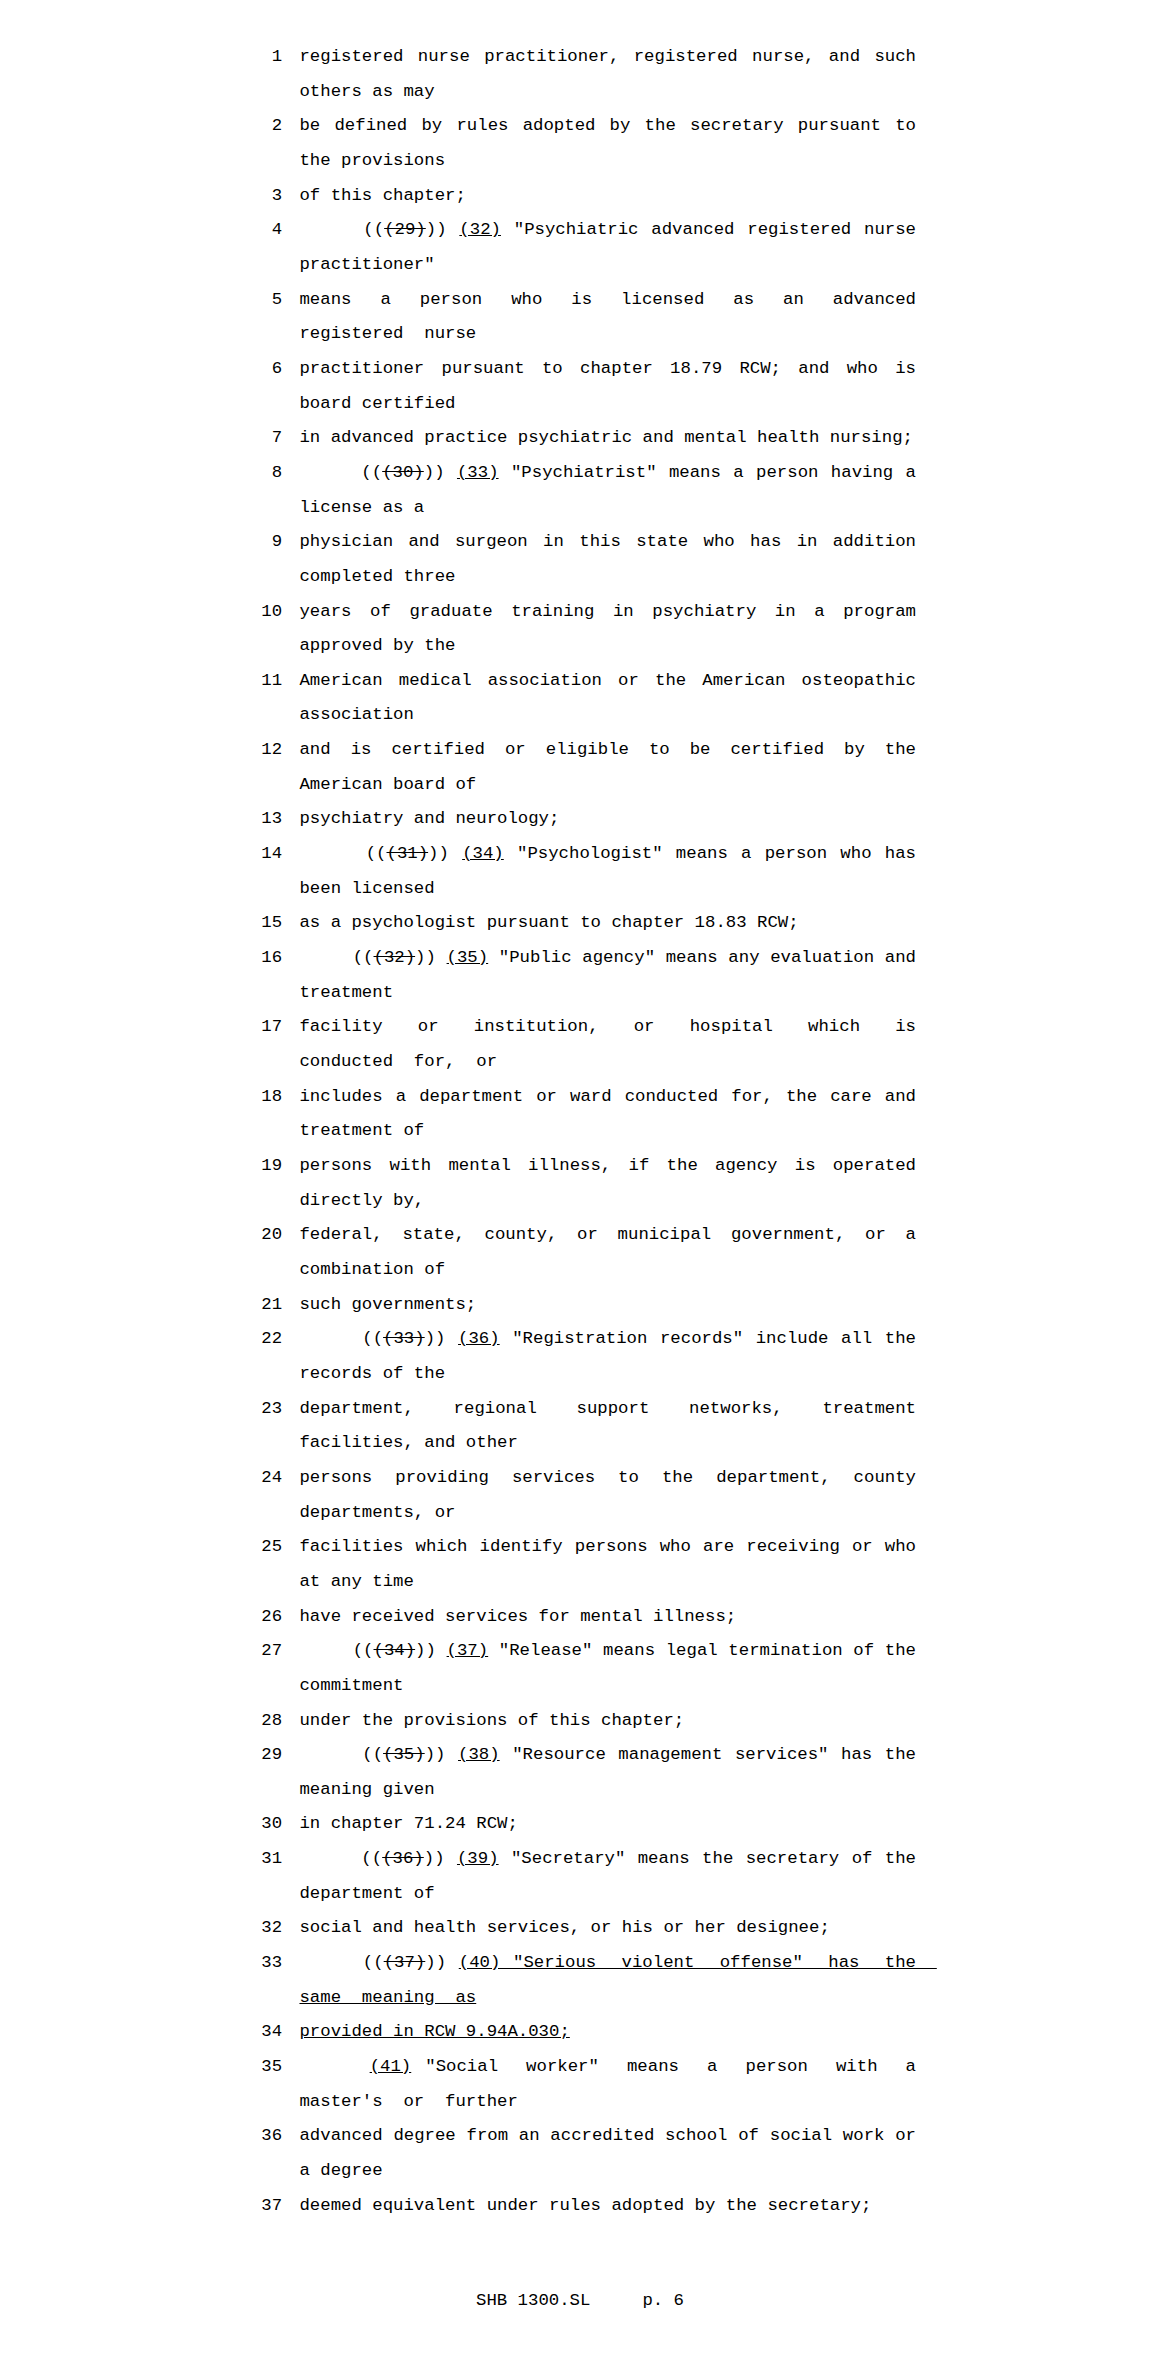registered nurse practitioner, registered nurse, and such others as may
be defined by rules adopted by the secretary pursuant to the provisions
of this chapter;
(((29))) (32) "Psychiatric advanced registered nurse practitioner"
means a person who is licensed as an advanced registered nurse
practitioner pursuant to chapter 18.79 RCW; and who is board certified
in advanced practice psychiatric and mental health nursing;
(((30))) (33) "Psychiatrist" means a person having a license as a
physician and surgeon in this state who has in addition completed three
years of graduate training in psychiatry in a program approved by the
American medical association or the American osteopathic association
and is certified or eligible to be certified by the American board of
psychiatry and neurology;
(((31))) (34) "Psychologist" means a person who has been licensed
as a psychologist pursuant to chapter 18.83 RCW;
(((32))) (35) "Public agency" means any evaluation and treatment
facility or institution, or hospital which is conducted for, or
includes a department or ward conducted for, the care and treatment of
persons with mental illness, if the agency is operated directly by,
federal, state, county, or municipal government, or a combination of
such governments;
(((33))) (36) "Registration records" include all the records of the
department, regional support networks, treatment facilities, and other
persons providing services to the department, county departments, or
facilities which identify persons who are receiving or who at any time
have received services for mental illness;
(((34))) (37) "Release" means legal termination of the commitment
under the provisions of this chapter;
(((35))) (38) "Resource management services" has the meaning given
in chapter 71.24 RCW;
(((36))) (39) "Secretary" means the secretary of the department of
social and health services, or his or her designee;
(((37))) (40) "Serious violent offense" has the same meaning as
provided in RCW 9.94A.030;
(41) "Social worker" means a person with a master's or further
advanced degree from an accredited school of social work or a degree
deemed equivalent under rules adopted by the secretary;
SHB 1300.SL p. 6